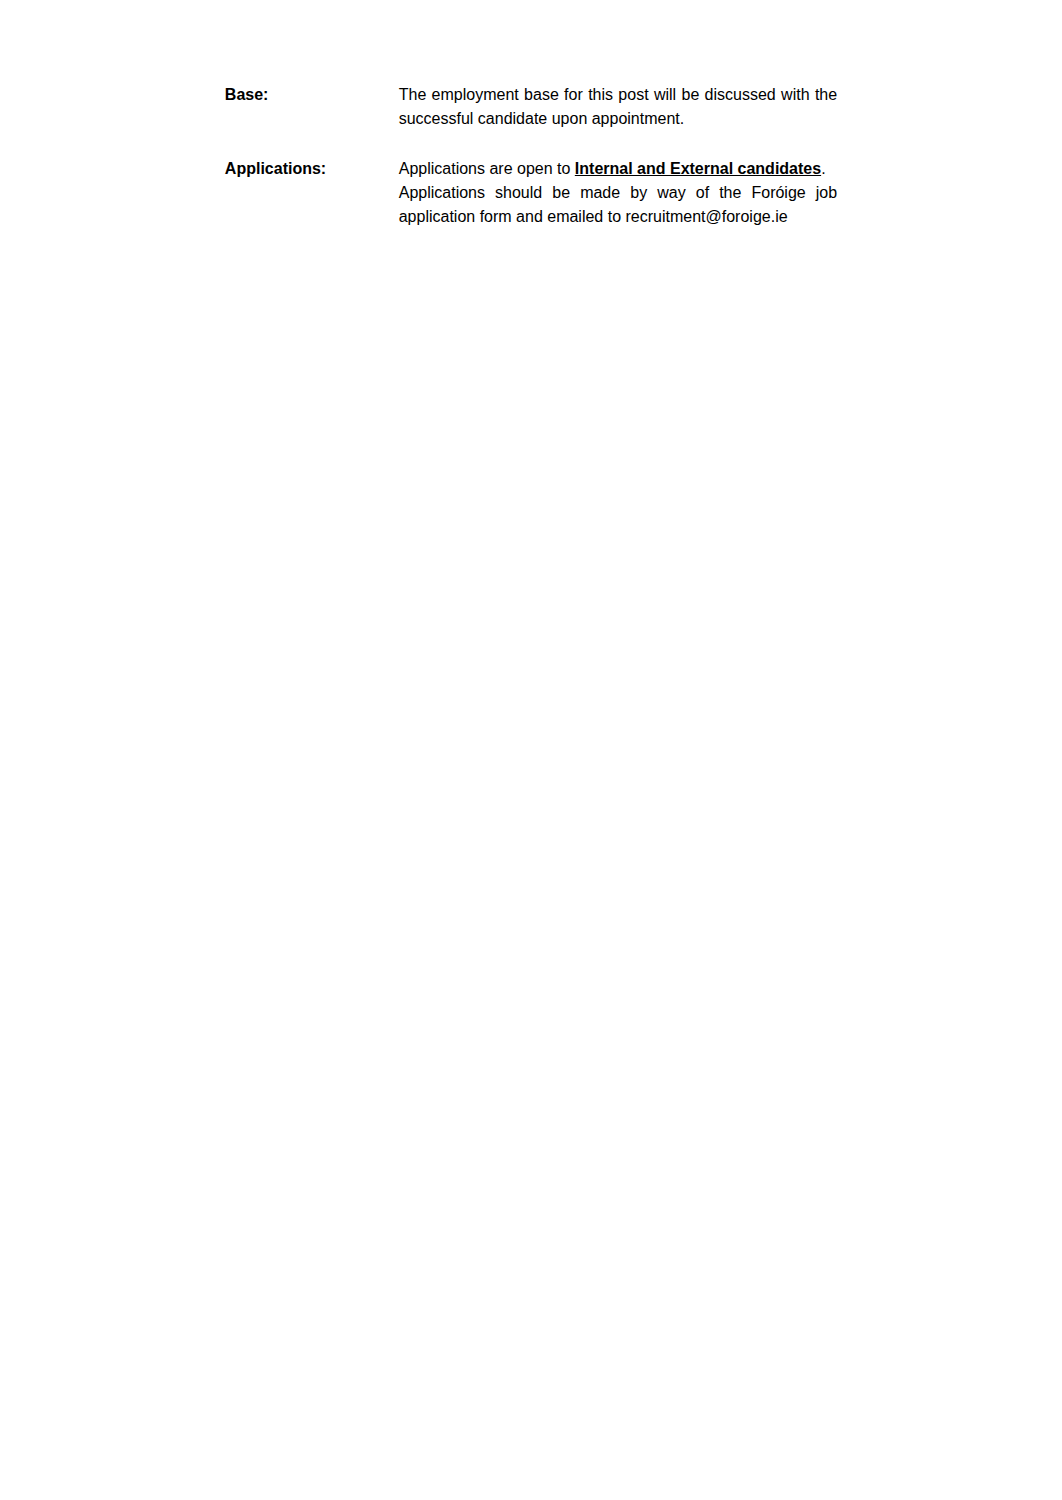Base:
The employment base for this post will be discussed with the successful candidate upon appointment.
Applications:
Applications are open to Internal and External candidates.
Applications should be made by way of the Foróige job application form and emailed to recruitment@foroige.ie